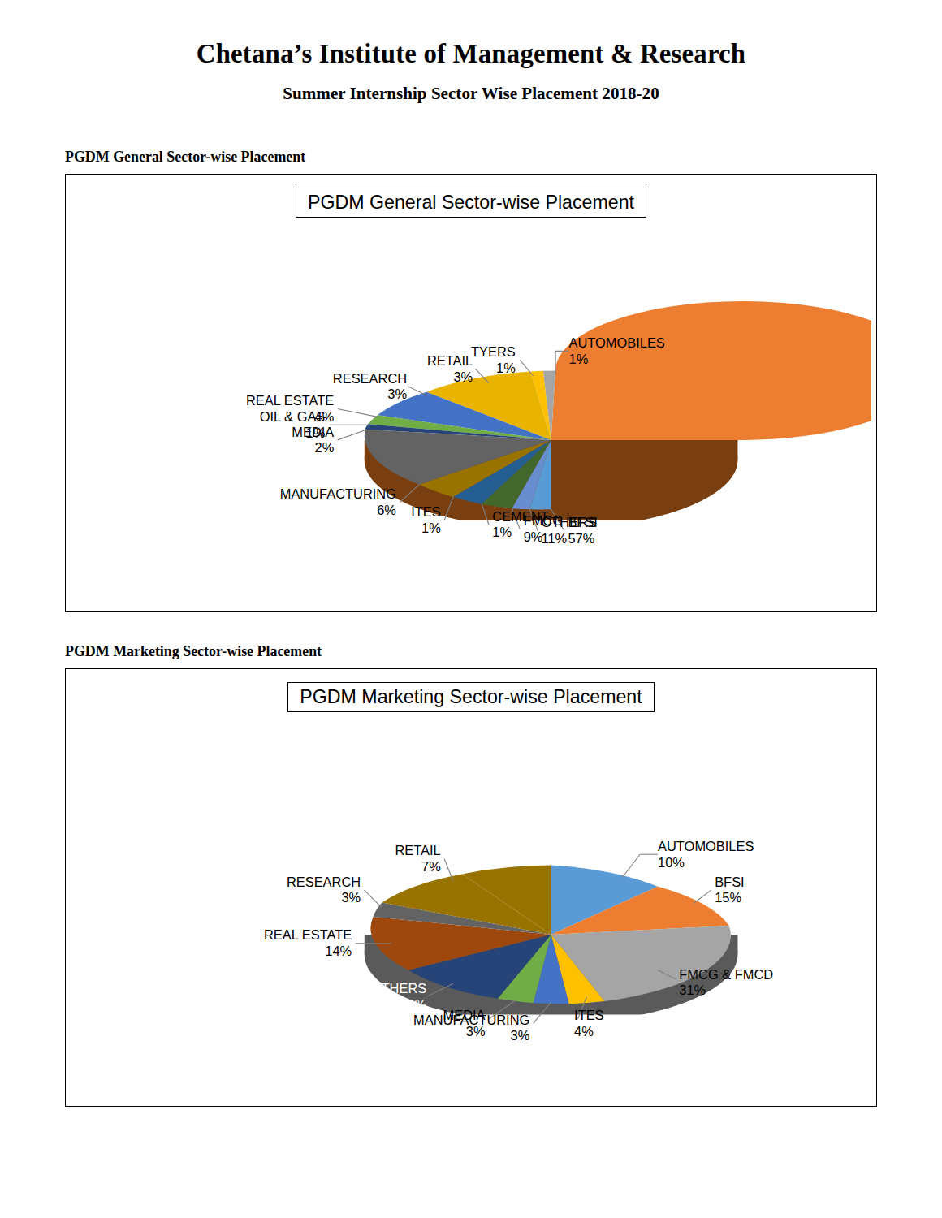Chetana’s Institute of Management & Research
Summer Internship Sector Wise Placement 2018-20
PGDM General Sector-wise Placement
PGDM General Sector-wise Placement AUTOMOBILES 1% TYERS 1% RETAIL 3% RESEARCH 3% REAL ESTATE 4% OIL & GAS 1% MEDIA 2% MANUFACTURING 6% ITES 1% CEMENT 1% FMCG 9% OTHERS 11% BFSI 57%
PGDM Marketing Sector-wise Placement
PGDM Marketing Sector-wise Placement AUTOMOBILES 10% BFSI 15% FMCG & FMCD 31% ITES 4% MANUFACTURING 3% MEDIA 3% OTHERS 10% REAL ESTATE 14% RESEARCH 3% RETAIL 7%